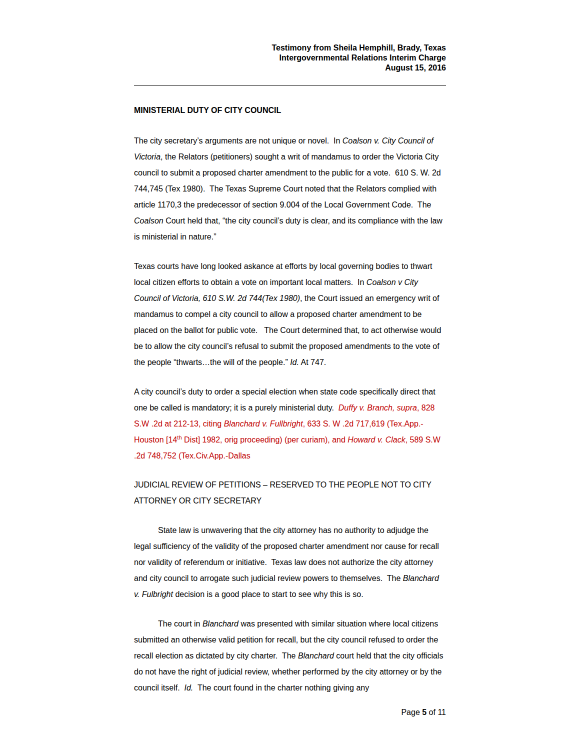Testimony from Sheila Hemphill, Brady, Texas
Intergovernmental Relations Interim Charge
August 15, 2016
MINISTERIAL DUTY OF CITY COUNCIL
The city secretary’s arguments are not unique or novel. In Coalson v. City Council of Victoria, the Relators (petitioners) sought a writ of mandamus to order the Victoria City council to submit a proposed charter amendment to the public for a vote. 610 S. W. 2d 744,745 (Tex 1980). The Texas Supreme Court noted that the Relators complied with article 1170,3 the predecessor of section 9.004 of the Local Government Code. The Coalson Court held that, “the city council’s duty is clear, and its compliance with the law is ministerial in nature.”
Texas courts have long looked askance at efforts by local governing bodies to thwart local citizen efforts to obtain a vote on important local matters. In Coalson v City Council of Victoria, 610 S.W. 2d 744(Tex 1980), the Court issued an emergency writ of mandamus to compel a city council to allow a proposed charter amendment to be placed on the ballot for public vote. The Court determined that, to act otherwise would be to allow the city council’s refusal to submit the proposed amendments to the vote of the people “thwarts…the will of the people.” Id. At 747.
A city council’s duty to order a special election when state code specifically direct that one be called is mandatory; it is a purely ministerial duty. Duffy v. Branch, supra, 828 S.W .2d at 212-13, citing Blanchard v. Fullbright, 633 S. W .2d 717,619 (Tex.App.-Houston [14th Dist] 1982, orig proceeding) (per curiam), and Howard v. Clack, 589 S.W .2d 748,752 (Tex.Civ.App.-Dallas
JUDICIAL REVIEW OF PETITIONS – RESERVED TO THE PEOPLE NOT TO CITY ATTORNEY OR CITY SECRETARY
State law is unwavering that the city attorney has no authority to adjudge the legal sufficiency of the validity of the proposed charter amendment nor cause for recall nor validity of referendum or initiative. Texas law does not authorize the city attorney and city council to arrogate such judicial review powers to themselves. The Blanchard v. Fulbright decision is a good place to start to see why this is so.
The court in Blanchard was presented with similar situation where local citizens submitted an otherwise valid petition for recall, but the city council refused to order the recall election as dictated by city charter. The Blanchard court held that the city officials do not have the right of judicial review, whether performed by the city attorney or by the council itself. Id. The court found in the charter nothing giving any
Page 5 of 11